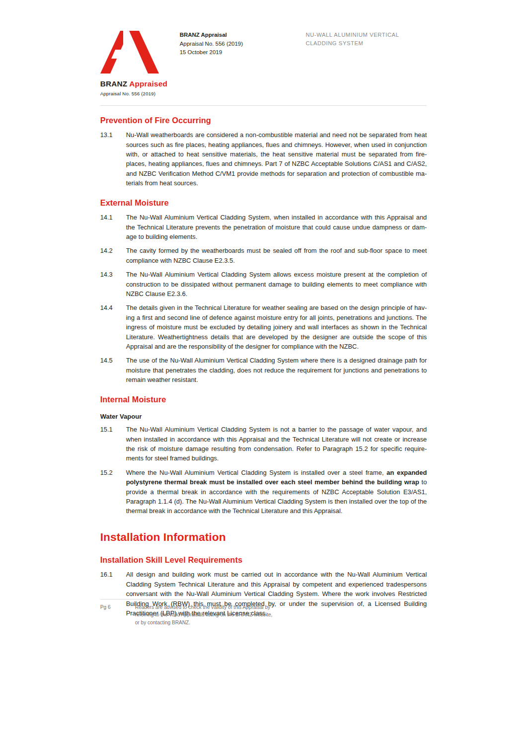BRANZ Appraised
Appraisal No. 556 (2019)
BRANZ Appraisal
Appraisal No. 556 (2019)
15 October 2019
NU-WALL ALUMINIUM VERTICAL
CLADDING SYSTEM
Prevention of Fire Occurring
13.1
Nu-Wall weatherboards are considered a non-combustible material and need not be separated from heat sources such as fire places, heating appliances, flues and chimneys. However, when used in conjunction with, or attached to heat sensitive materials, the heat sensitive material must be separated from fireplaces, heating appliances, flues and chimneys. Part 7 of NZBC Acceptable Solutions C/AS1 and C/AS2, and NZBC Verification Method C/VM1 provide methods for separation and protection of combustible materials from heat sources.
External Moisture
14.1
The Nu-Wall Aluminium Vertical Cladding System, when installed in accordance with this Appraisal and the Technical Literature prevents the penetration of moisture that could cause undue dampness or damage to building elements.
14.2
The cavity formed by the weatherboards must be sealed off from the roof and sub-floor space to meet compliance with NZBC Clause E2.3.5.
14.3
The Nu-Wall Aluminium Vertical Cladding System allows excess moisture present at the completion of construction to be dissipated without permanent damage to building elements to meet compliance with NZBC Clause E2.3.6.
14.4
The details given in the Technical Literature for weather sealing are based on the design principle of having a first and second line of defence against moisture entry for all joints, penetrations and junctions. The ingress of moisture must be excluded by detailing joinery and wall interfaces as shown in the Technical Literature. Weathertightness details that are developed by the designer are outside the scope of this Appraisal and are the responsibility of the designer for compliance with the NZBC.
14.5
The use of the Nu-Wall Aluminium Vertical Cladding System where there is a designed drainage path for moisture that penetrates the cladding, does not reduce the requirement for junctions and penetrations to remain weather resistant.
Internal Moisture
Water Vapour
15.1
The Nu-Wall Aluminium Vertical Cladding System is not a barrier to the passage of water vapour, and when installed in accordance with this Appraisal and the Technical Literature will not create or increase the risk of moisture damage resulting from condensation. Refer to Paragraph 15.2 for specific requirements for steel framed buildings.
15.2
Where the Nu-Wall Aluminium Vertical Cladding System is installed over a steel frame, an expanded polystyrene thermal break must be installed over each steel member behind the building wrap to provide a thermal break in accordance with the requirements of NZBC Acceptable Solution E3/AS1, Paragraph 1.1.4 (d). The Nu-Wall Aluminium Vertical Cladding System is then installed over the top of the thermal break in accordance with the Technical Literature and this Appraisal.
Installation Information
Installation Skill Level Requirements
16.1
All design and building work must be carried out in accordance with the Nu-Wall Aluminium Vertical Cladding System Technical Literature and this Appraisal by competent and experienced tradespersons conversant with the Nu-Wall Aluminium Vertical Cladding System. Where the work involves Restricted Building Work (RBW) this must be completed by, or under the supervision of, a Licensed Building Practitioner (LBP) with the relevant License class.
Pg 6
Readers are advised to check the validity of this Appraisal by
referring to the Valid Appraisals listing on the BRANZ website,
or by contacting BRANZ.